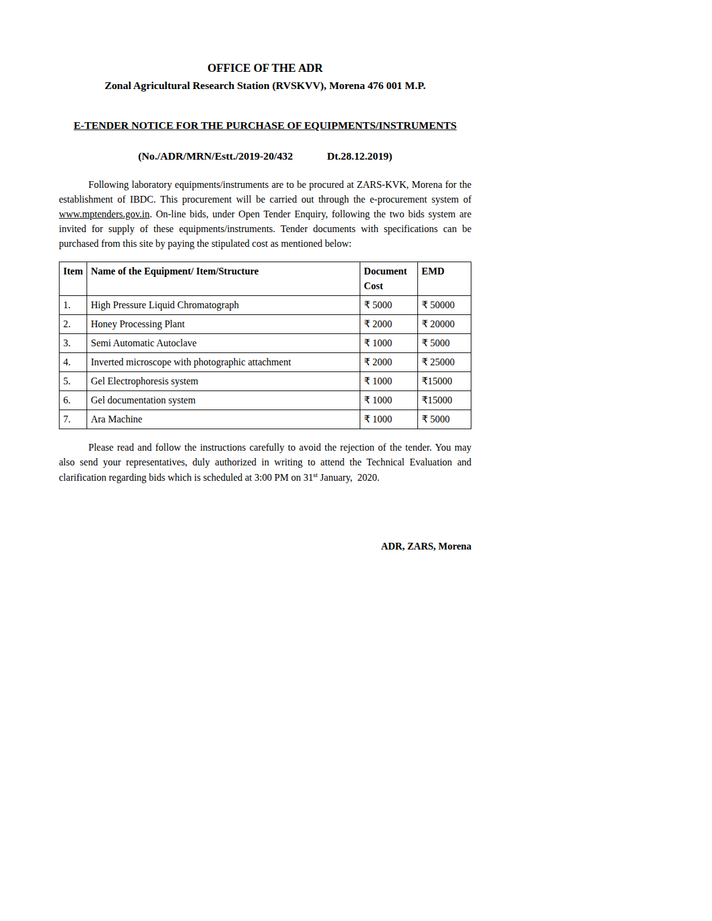OFFICE OF THE ADR
Zonal Agricultural Research Station (RVSKVV), Morena 476 001 M.P.
E-TENDER NOTICE FOR THE PURCHASE OF EQUIPMENTS/INSTRUMENTS
(No./ADR/MRN/Estt./2019-20/432 Dt.28.12.2019)
Following laboratory equipments/instruments are to be procured at ZARS-KVK, Morena for the establishment of IBDC. This procurement will be carried out through the e-procurement system of www.mptenders.gov.in. On-line bids, under Open Tender Enquiry, following the two bids system are invited for supply of these equipments/instruments. Tender documents with specifications can be purchased from this site by paying the stipulated cost as mentioned below:
| Item | Name of the Equipment/ Item/Structure | Document Cost | EMD |
| --- | --- | --- | --- |
| 1. | High Pressure Liquid Chromatograph | ₹ 5000 | ₹ 50000 |
| 2. | Honey Processing Plant | ₹ 2000 | ₹ 20000 |
| 3. | Semi Automatic Autoclave | ₹ 1000 | ₹ 5000 |
| 4. | Inverted microscope with photographic attachment | ₹ 2000 | ₹ 25000 |
| 5. | Gel Electrophoresis system | ₹ 1000 | ₹15000 |
| 6. | Gel documentation system | ₹ 1000 | ₹15000 |
| 7. | Ara Machine | ₹ 1000 | ₹ 5000 |
Please read and follow the instructions carefully to avoid the rejection of the tender. You may also send your representatives, duly authorized in writing to attend the Technical Evaluation and clarification regarding bids which is scheduled at 3:00 PM on 31st January, 2020.
ADR, ZARS, Morena